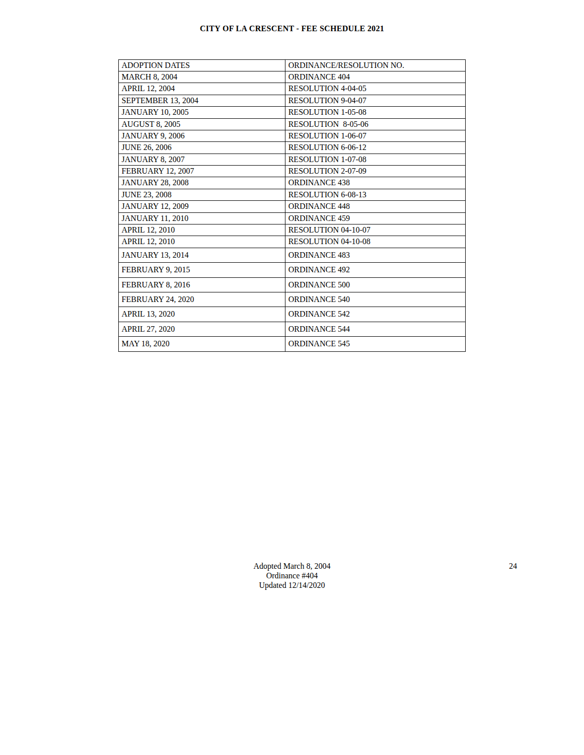CITY OF LA CRESCENT - FEE SCHEDULE 2021
| ADOPTION DATES | ORDINANCE/RESOLUTION NO. |
| MARCH 8, 2004 | ORDINANCE 404 |
| APRIL 12, 2004 | RESOLUTION 4-04-05 |
| SEPTEMBER 13, 2004 | RESOLUTION 9-04-07 |
| JANUARY 10, 2005 | RESOLUTION 1-05-08 |
| AUGUST 8, 2005 | RESOLUTION 8-05-06 |
| JANUARY 9, 2006 | RESOLUTION 1-06-07 |
| JUNE 26, 2006 | RESOLUTION 6-06-12 |
| JANUARY 8, 2007 | RESOLUTION 1-07-08 |
| FEBRUARY 12, 2007 | RESOLUTION 2-07-09 |
| JANUARY 28, 2008 | ORDINANCE 438 |
| JUNE 23, 2008 | RESOLUTION 6-08-13 |
| JANUARY 12, 2009 | ORDINANCE 448 |
| JANUARY 11, 2010 | ORDINANCE 459 |
| APRIL 12, 2010 | RESOLUTION 04-10-07 |
| APRIL 12, 2010 | RESOLUTION 04-10-08 |
| JANUARY 13, 2014 | ORDINANCE 483 |
| FEBRUARY 9, 2015 | ORDINANCE 492 |
| FEBRUARY 8, 2016 | ORDINANCE 500 |
| FEBRUARY 24, 2020 | ORDINANCE 540 |
| APRIL 13, 2020 | ORDINANCE 542 |
| APRIL 27, 2020 | ORDINANCE 544 |
| MAY 18, 2020 | ORDINANCE 545 |
24 Adopted March 8, 2004
Ordinance #404
Updated 12/14/2020